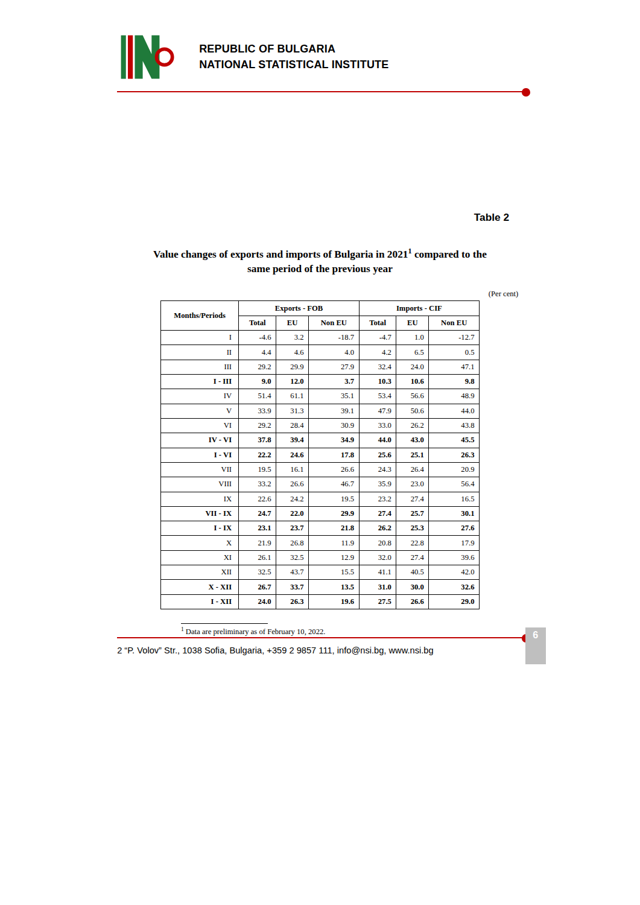REPUBLIC OF BULGARIA
NATIONAL STATISTICAL INSTITUTE
Table 2
Value changes of exports and imports of Bulgaria in 20211 compared to the same period of the previous year
(Per cent)
| Months/Periods | Exports - FOB | Imports - CIF |
| --- | --- | --- |
| Total | EU | Non EU | Total | EU | Non EU |
| I | -4.6 | 3.2 | -18.7 | -4.7 | 1.0 | -12.7 |
| II | 4.4 | 4.6 | 4.0 | 4.2 | 6.5 | 0.5 |
| III | 29.2 | 29.9 | 27.9 | 32.4 | 24.0 | 47.1 |
| I - III | 9.0 | 12.0 | 3.7 | 10.3 | 10.6 | 9.8 |
| IV | 51.4 | 61.1 | 35.1 | 53.4 | 56.6 | 48.9 |
| V | 33.9 | 31.3 | 39.1 | 47.9 | 50.6 | 44.0 |
| VI | 29.2 | 28.4 | 30.9 | 33.0 | 26.2 | 43.8 |
| IV - VI | 37.8 | 39.4 | 34.9 | 44.0 | 43.0 | 45.5 |
| I - VI | 22.2 | 24.6 | 17.8 | 25.6 | 25.1 | 26.3 |
| VII | 19.5 | 16.1 | 26.6 | 24.3 | 26.4 | 20.9 |
| VIII | 33.2 | 26.6 | 46.7 | 35.9 | 23.0 | 56.4 |
| IX | 22.6 | 24.2 | 19.5 | 23.2 | 27.4 | 16.5 |
| VII - IX | 24.7 | 22.0 | 29.9 | 27.4 | 25.7 | 30.1 |
| I - IX | 23.1 | 23.7 | 21.8 | 26.2 | 25.3 | 27.6 |
| X | 21.9 | 26.8 | 11.9 | 20.8 | 22.8 | 17.9 |
| XI | 26.1 | 32.5 | 12.9 | 32.0 | 27.4 | 39.6 |
| XII | 32.5 | 43.7 | 15.5 | 41.1 | 40.5 | 42.0 |
| X - XII | 26.7 | 33.7 | 13.5 | 31.0 | 30.0 | 32.6 |
| I - XII | 24.0 | 26.3 | 19.6 | 27.5 | 26.6 | 29.0 |
1 Data are preliminary as of February 10, 2022.
2 “P. Volov” Str., 1038 Sofia, Bulgaria, +359 2 9857 111, info@nsi.bg, www.nsi.bg
6